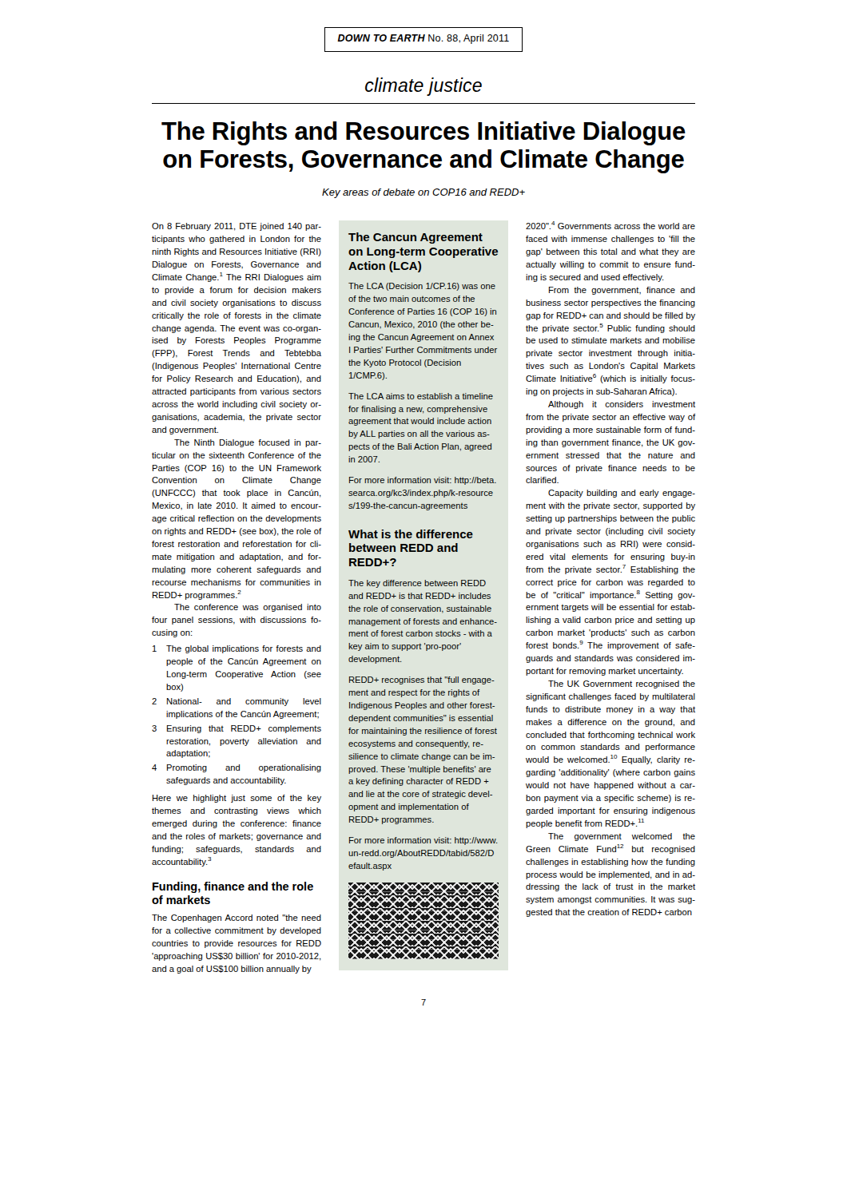DOWN TO EARTH No. 88, April 2011
climate justice
The Rights and Resources Initiative Dialogue
on Forests, Governance and Climate Change
Key areas of debate on COP16 and REDD+
On 8 February 2011, DTE joined 140 participants who gathered in London for the ninth Rights and Resources Initiative (RRI) Dialogue on Forests, Governance and Climate Change.1 The RRI Dialogues aim to provide a forum for decision makers and civil society organisations to discuss critically the role of forests in the climate change agenda. The event was co-organised by Forests Peoples Programme (FPP), Forest Trends and Tebtebba (Indigenous Peoples' International Centre for Policy Research and Education), and attracted participants from various sectors across the world including civil society organisations, academia, the private sector and government.
The Ninth Dialogue focused in particular on the sixteenth Conference of the Parties (COP 16) to the UN Framework Convention on Climate Change (UNFCCC) that took place in Cancún, Mexico, in late 2010. It aimed to encourage critical reflection on the developments on rights and REDD+ (see box), the role of forest restoration and reforestation for climate mitigation and adaptation, and formulating more coherent safeguards and recourse mechanisms for communities in REDD+ programmes.2
The conference was organised into four panel sessions, with discussions focusing on:
The global implications for forests and people of the Cancún Agreement on Long-term Cooperative Action (see box)
National- and community level implications of the Cancún Agreement;
Ensuring that REDD+ complements restoration, poverty alleviation and adaptation;
Promoting and operationalising safeguards and accountability.
Here we highlight just some of the key themes and contrasting views which emerged during the conference: finance and the roles of markets; governance and funding; safeguards, standards and accountability.3
Funding, finance and the role of markets
The Copenhagen Accord noted "the need for a collective commitment by developed countries to provide resources for REDD 'approaching US$30 billion' for 2010-2012, and a goal of US$100 billion annually by
The Cancun Agreement on Long-term Cooperative Action (LCA)
The LCA (Decision 1/CP.16) was one of the two main outcomes of the Conference of Parties 16 (COP 16) in Cancun, Mexico, 2010 (the other being the Cancun Agreement on Annex I Parties' Further Commitments under the Kyoto Protocol (Decision 1/CMP.6).
The LCA aims to establish a timeline for finalising a new, comprehensive agreement that would include action by ALL parties on all the various aspects of the Bali Action Plan, agreed in 2007.
For more information visit: http://beta.searca.org/kc3/index.php/k-resources/199-the-cancun-agreements
What is the difference between REDD and REDD+?
The key difference between REDD and REDD+ is that REDD+ includes the role of conservation, sustainable management of forests and enhancement of forest carbon stocks - with a key aim to support 'pro-poor' development.
REDD+ recognises that "full engagement and respect for the rights of Indigenous Peoples and other forest-dependent communities" is essential for maintaining the resilience of forest ecosystems and consequently, resilience to climate change can be improved. These 'multiple benefits' are a key defining character of REDD + and lie at the core of strategic development and implementation of REDD+ programmes.
For more information visit: http://www.un-redd.org/AboutREDD/tabid/582/Default.aspx
2020".4 Governments across the world are faced with immense challenges to 'fill the gap' between this total and what they are actually willing to commit to ensure funding is secured and used effectively.
From the government, finance and business sector perspectives the financing gap for REDD+ can and should be filled by the private sector.5 Public funding should be used to stimulate markets and mobilise private sector investment through initiatives such as London's Capital Markets Climate Initiative6 (which is initially focusing on projects in sub-Saharan Africa).
Although it considers investment from the private sector an effective way of providing a more sustainable form of funding than government finance, the UK government stressed that the nature and sources of private finance needs to be clarified.
Capacity building and early engagement with the private sector, supported by setting up partnerships between the public and private sector (including civil society organisations such as RRI) were considered vital elements for ensuring buy-in from the private sector.7 Establishing the correct price for carbon was regarded to be of "critical" importance.8 Setting government targets will be essential for establishing a valid carbon price and setting up carbon market 'products' such as carbon forest bonds.9 The improvement of safeguards and standards was considered important for removing market uncertainty.
The UK Government recognised the significant challenges faced by multilateral funds to distribute money in a way that makes a difference on the ground, and concluded that forthcoming technical work on common standards and performance would be welcomed.10 Equally, clarity regarding 'additionality' (where carbon gains would not have happened without a carbon payment via a specific scheme) is regarded important for ensuring indigenous people benefit from REDD+.11
The government welcomed the Green Climate Fund12 but recognised challenges in establishing how the funding process would be implemented, and in addressing the lack of trust in the market system amongst communities. It was suggested that the creation of REDD+ carbon
7